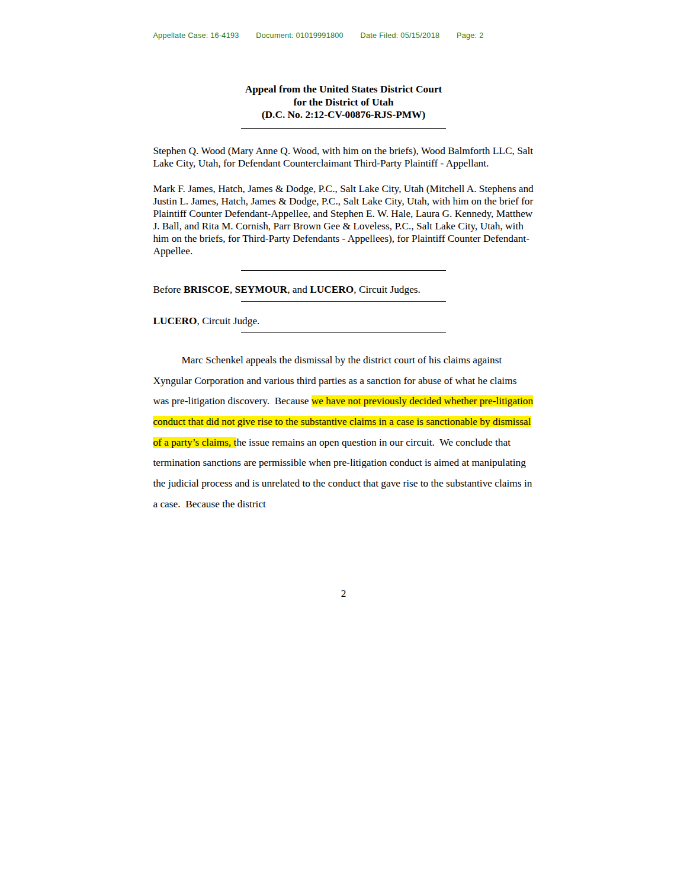Appellate Case: 16-4193 Document: 01019991800 Date Filed: 05/15/2018 Page: 2
Appeal from the United States District Court
for the District of Utah
(D.C. No. 2:12-CV-00876-RJS-PMW)
Stephen Q. Wood (Mary Anne Q. Wood, with him on the briefs), Wood Balmforth LLC, Salt Lake City, Utah, for Defendant Counterclaimant Third-Party Plaintiff - Appellant.
Mark F. James, Hatch, James & Dodge, P.C., Salt Lake City, Utah (Mitchell A. Stephens and Justin L. James, Hatch, James & Dodge, P.C., Salt Lake City, Utah, with him on the brief for Plaintiff Counter Defendant-Appellee, and Stephen E. W. Hale, Laura G. Kennedy, Matthew J. Ball, and Rita M. Cornish, Parr Brown Gee & Loveless, P.C., Salt Lake City, Utah, with him on the briefs, for Third-Party Defendants - Appellees), for Plaintiff Counter Defendant-Appellee.
Before BRISCOE, SEYMOUR, and LUCERO, Circuit Judges.
LUCERO, Circuit Judge.
Marc Schenkel appeals the dismissal by the district court of his claims against Xyngular Corporation and various third parties as a sanction for abuse of what he claims was pre-litigation discovery. Because we have not previously decided whether pre-litigation conduct that did not give rise to the substantive claims in a case is sanctionable by dismissal of a party’s claims, the issue remains an open question in our circuit. We conclude that termination sanctions are permissible when pre-litigation conduct is aimed at manipulating the judicial process and is unrelated to the conduct that gave rise to the substantive claims in a case. Because the district
2